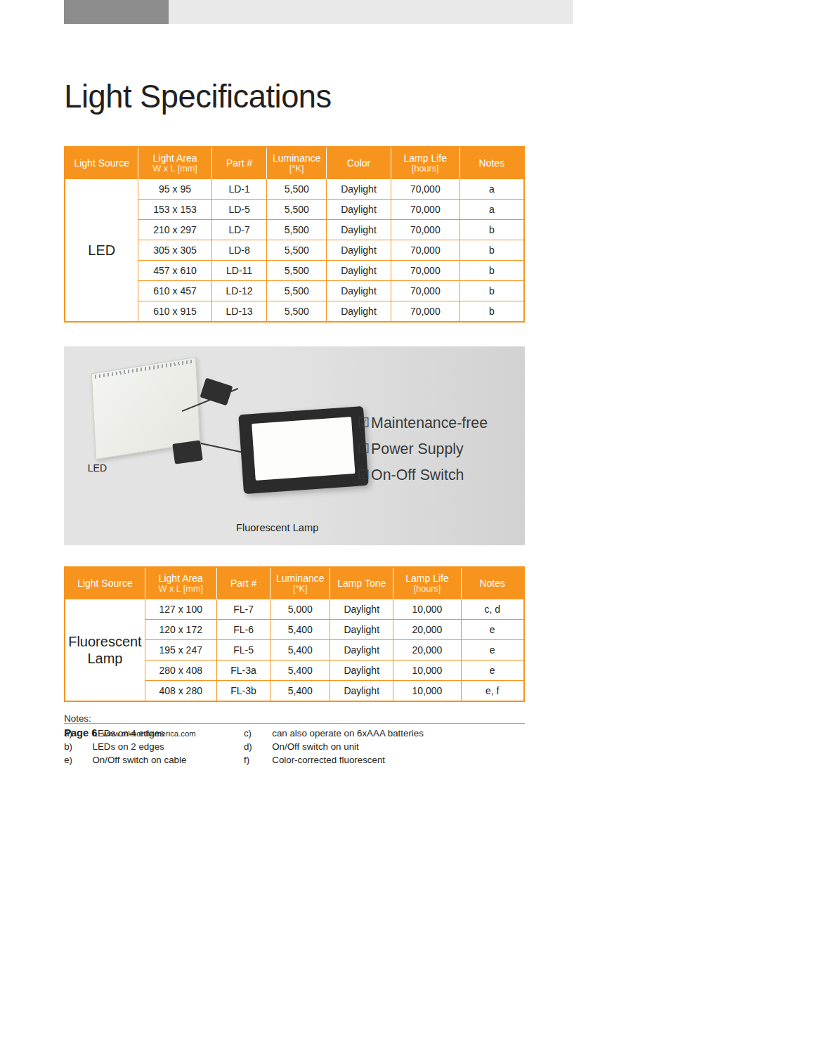Light Specifications
| Light Source | Light Area W x L [mm] | Part # | Luminance [°K] | Color | Lamp Life [hours] | Notes |
| --- | --- | --- | --- | --- | --- | --- |
| LED | 95 x 95 | LD-1 | 5,500 | Daylight | 70,000 | a |
| 153 x 153 | LD-5 | 5,500 | Daylight | 70,000 | a |
| 210 x 297 | LD-7 | 5,500 | Daylight | 70,000 | b |
| 305 x 305 | LD-8 | 5,500 | Daylight | 70,000 | b |
| 457 x 610 | LD-11 | 5,500 | Daylight | 70,000 | b |
| 610 x 457 | LD-12 | 5,500 | Daylight | 70,000 | b |
| 610 x 915 | LD-13 | 5,500 | Daylight | 70,000 | b |
LED
Fluorescent Lamp
☑Maintenance-free
☑Power Supply
☑On-Off Switch
| Light Source | Light Area W x L [mm] | Part # | Luminance [°K] | Lamp Tone | Lamp Life [hours] | Notes |
| --- | --- | --- | --- | --- | --- | --- |
| Fluorescent Lamp | 127 x 100 | FL-7 | 5,000 | Daylight | 10,000 | c, d |
| 120 x 172 | FL-6 | 5,400 | Daylight | 20,000 | e |
| 195 x 247 | FL-5 | 5,400 | Daylight | 20,000 | e |
| 280 x 408 | FL-3a | 5,400 | Daylight | 10,000 | e |
| 408 x 280 | FL-3b | 5,400 | Daylight | 10,000 | e, f |
Notes:
| a) | LEDs on 4 edges | | c) | can also operate on 6xAAA batteries |
| b) | LEDs on 2 edges | | d) | On/Off switch on unit |
| e) | On/Off switch on cable | | f) | Color-corrected fluorescent |
Page 6 www.mknorthamerica.com